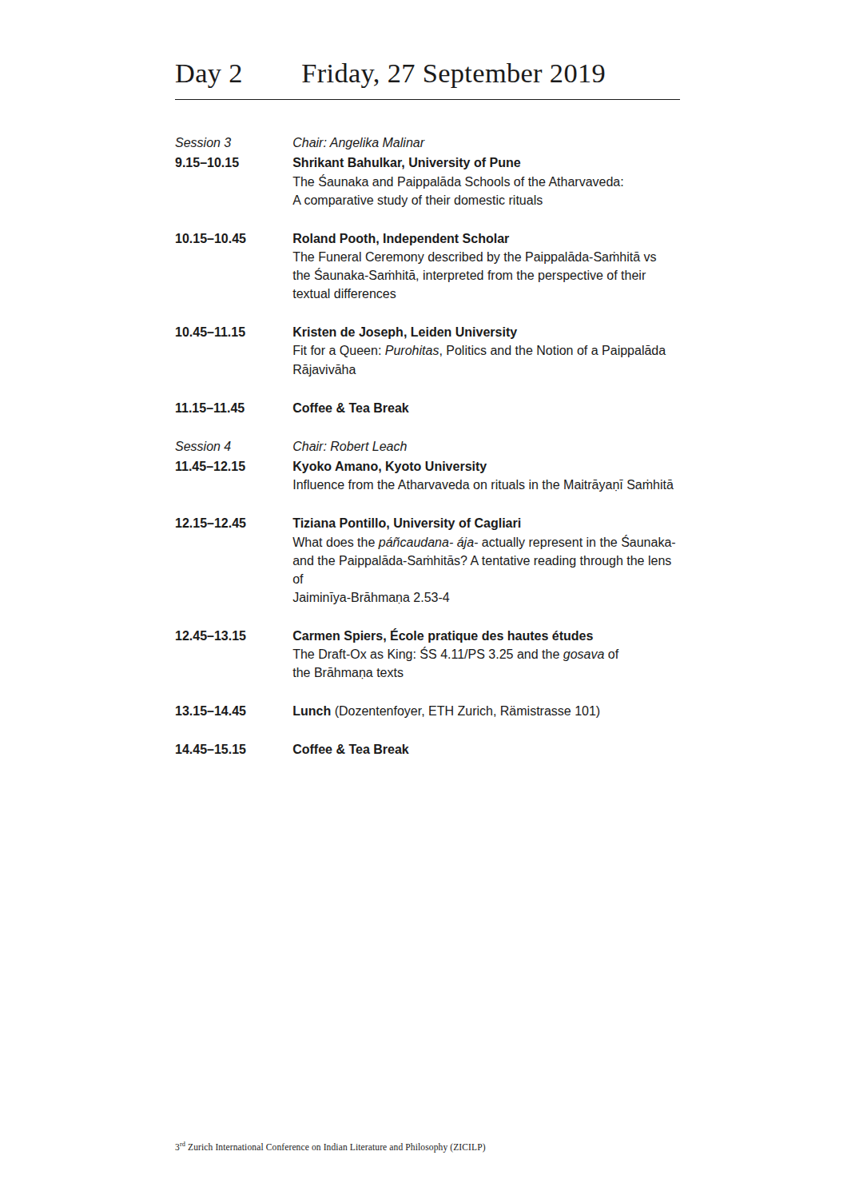Day 2 Friday, 27 September 2019
Session 3
Chair: Angelika Malinar
9.15–10.15
Shrikant Bahulkar, University of Pune
The Śaunaka and Paippalāda Schools of the Atharvaveda:
A comparative study of their domestic rituals
10.15–10.45
Roland Pooth, Independent Scholar
The Funeral Ceremony described by the Paippalāda-Saṁhitā vs
the Śaunaka-Saṁhitā, interpreted from the perspective of their
textual differences
10.45–11.15
Kristen de Joseph, Leiden University
Fit for a Queen: Purohitas, Politics and the Notion of a Paippalāda
Rājavivāha
11.15–11.45
Coffee & Tea Break
Session 4
Chair: Robert Leach
11.45–12.15
Kyoko Amano, Kyoto University
Influence from the Atharvaveda on rituals in the Maitrāyaṇī Saṁhitā
12.15–12.45
Tiziana Pontillo, University of Cagliari
What does the páñcaudana- ája- actually represent in the Śaunaka-
and the Paippalāda-Saṁhitās? A tentative reading through the lens of
Jaiminīya-Brāhmaṇa 2.53-4
12.45–13.15
Carmen Spiers, École pratique des hautes études
The Draft-Ox as King: ŚS 4.11/PS 3.25 and the gosava of
the Brāhmaṇa texts
13.15–14.45
Lunch (Dozentenfoyer, ETH Zurich, Rämistrasse 101)
14.45–15.15
Coffee & Tea Break
3rd Zurich International Conference on Indian Literature and Philosophy (ZICILP)